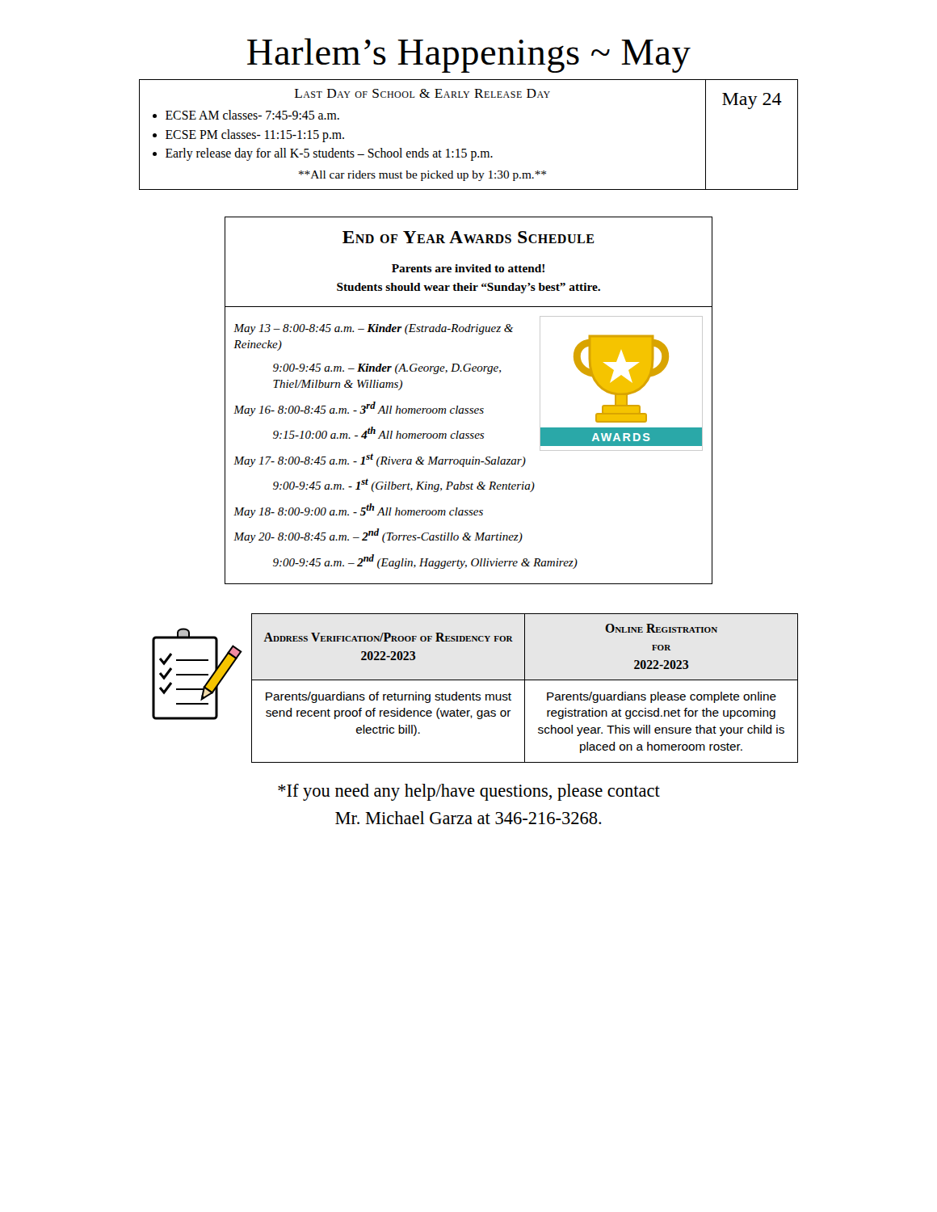Harlem’s Happenings ~ May
| Last Day of School & Early Release Day ECSE AM classes- 7:45-9:45 a.m. ECSE PM classes- 11:15-1:15 p.m. Early release day for all K-5 students – School ends at 1:15 p.m. **All car riders must be picked up by 1:30 p.m.** | May 24 |
| End of Year Awards Schedule Parents are invited to attend! Students should wear their “Sunday’s best” attire. |
| AWARDS May 13 – 8:00-8:45 a.m. – Kinder (Estrada-Rodriguez & Reinecke) 9:00-9:45 a.m. – Kinder (A.George, D.George, Thiel/Milburn & Williams) May 16- 8:00-8:45 a.m. - 3 rd All homeroom classes 9:15-10:00 a.m. - 4 th All homeroom classes May 17- 8:00-8:45 a.m. - 1 st (Rivera & Marroquin-Salazar) 9:00-9:45 a.m. - 1 st (Gilbert, King, Pabst & Renteria) May 18- 8:00-9:00 a.m. - 5 th All homeroom classes May 20- 8:00-8:45 a.m. – 2 nd (Torres-Castillo & Martinez) 9:00-9:45 a.m. – 2 nd (Eaglin, Haggerty, Ollivierre & Ramirez) |
| Address Verification/Proof of Residency for 2022-2023 | Online Registration for 2022-2023 |
| --- | --- |
| Parents/guardians of returning students must send recent proof of residence (water, gas or electric bill). | Parents/guardians please complete online registration at gccisd.net for the upcoming school year. This will ensure that your child is placed on a homeroom roster. |
*If you need any help/have questions, please contact
Mr. Michael Garza at 346-216-3268.